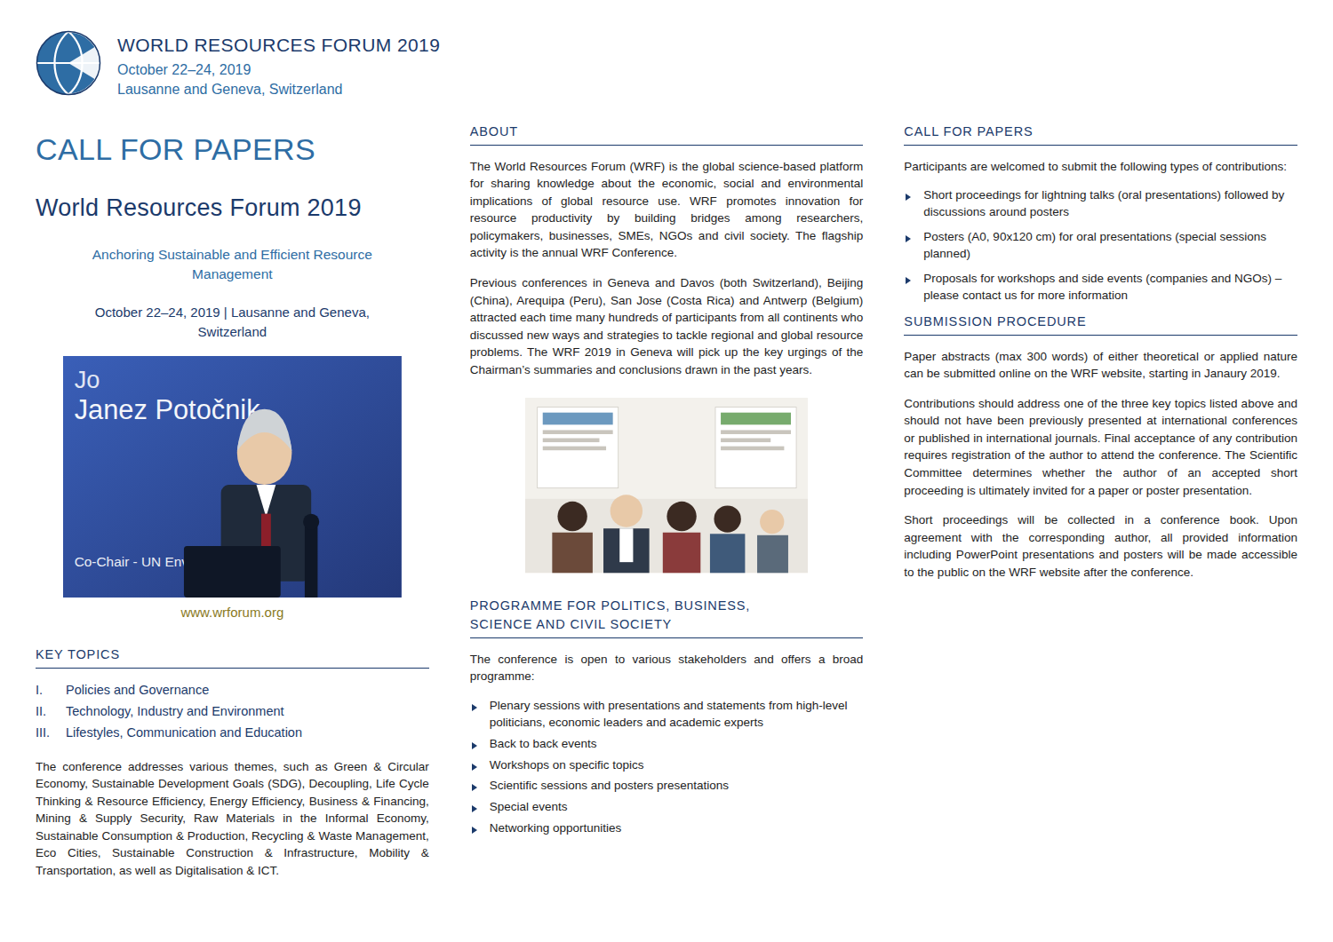World Resources Forum 2019
October 22–24, 2019
Lausanne and Geneva, Switzerland
CALL FOR PAPERS
World Resources Forum 2019
Anchoring Sustainable and Efficient Resource
Management
October 22–24, 2019 | Lausanne and Geneva,
Switzerland
Jo Janez Potočnik Co-Chair - UN Environment - IRP
www.wrforum.org
Key Topics
I. Policies and Governance
II. Technology, Industry and Environment
III. Lifestyles, Communication and Education
The conference addresses various themes, such as Green & Circular Economy, Sustainable Development Goals (SDG), Decoupling, Life Cycle Thinking & Resource Efficiency, Energy Efficiency, Business & Financing, Mining & Supply Security, Raw Materials in the Informal Economy, Sustainable Consumption & Production, Recycling & Waste Management, Eco Cities, Sustainable Construction & Infrastructure, Mobility & Transportation, as well as Digitalisation & ICT.
About
The World Resources Forum (WRF) is the global science-based platform for sharing knowledge about the economic, social and environmental implications of global resource use. WRF promotes innovation for resource productivity by building bridges among researchers, policymakers, businesses, SMEs, NGOs and civil society. The flagship activity is the annual WRF Conference.
Previous conferences in Geneva and Davos (both Switzerland), Beijing (China), Arequipa (Peru), San Jose (Costa Rica) and Antwerp (Belgium) attracted each time many hundreds of participants from all continents who discussed new ways and strategies to tackle regional and global resource problems. The WRF 2019 in Geneva will pick up the key urgings of the Chairman’s summaries and conclusions drawn in the past years.
Programme for Politics, Business,
Science and Civil Society
The conference is open to various stakeholders and offers a broad programme:
Plenary sessions with presentations and statements from high-level politicians, economic leaders and academic experts
Back to back events
Workshops on specific topics
Scientific sessions and posters presentations
Special events
Networking opportunities
Call for Papers
Participants are welcomed to submit the following types of contributions:
Short proceedings for lightning talks (oral presentations) followed by discussions around posters
Posters (A0, 90x120 cm) for oral presentations (special sessions planned)
Proposals for workshops and side events (companies and NGOs) – please contact us for more information
Submission Procedure
Paper abstracts (max 300 words) of either theoretical or applied nature can be submitted online on the WRF website, starting in Janaury 2019.
Contributions should address one of the three key topics listed above and should not have been previously presented at international conferences or published in international journals. Final acceptance of any contribution requires registration of the author to attend the conference. The Scientific Committee determines whether the author of an accepted short proceeding is ultimately invited for a paper or poster presentation.
Short proceedings will be collected in a conference book. Upon agreement with the corresponding author, all provided information including PowerPoint presentations and posters will be made accessible to the public on the WRF website after the conference.